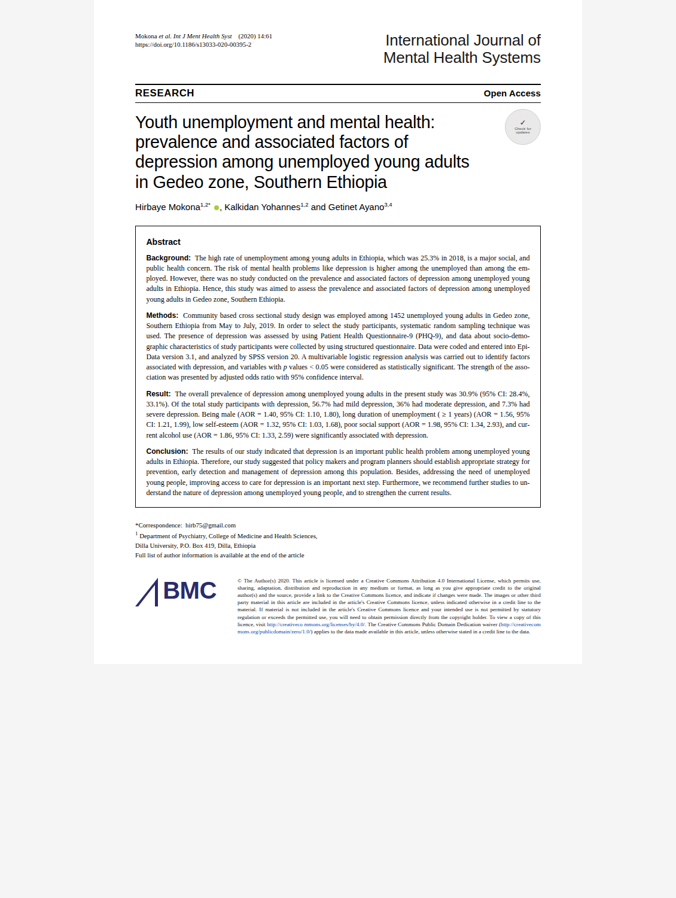Mokona et al. Int J Ment Health Syst (2020) 14:61
https://doi.org/10.1186/s13033-020-00395-2
International Journal of
Mental Health Systems
RESEARCH
Open Access
✓
Check for
updates
Youth unemployment and mental health: prevalence and associated factors of depression among unemployed young adults in Gedeo zone, Southern Ethiopia
Hirbaye Mokona1,2* , Kalkidan Yohannes1,2 and Getinet Ayano3,4
Abstract
Background: The high rate of unemployment among young adults in Ethiopia, which was 25.3% in 2018, is a major social, and public health concern. The risk of mental health problems like depression is higher among the unemployed than among the employed. However, there was no study conducted on the prevalence and associated factors of depression among unemployed young adults in Ethiopia. Hence, this study was aimed to assess the prevalence and associated factors of depression among unemployed young adults in Gedeo zone, Southern Ethiopia.
Methods: Community based cross sectional study design was employed among 1452 unemployed young adults in Gedeo zone, Southern Ethiopia from May to July, 2019. In order to select the study participants, systematic random sampling technique was used. The presence of depression was assessed by using Patient Health Questionnaire-9 (PHQ-9), and data about socio-demographic characteristics of study participants were collected by using structured questionnaire. Data were coded and entered into Epi-Data version 3.1, and analyzed by SPSS version 20. A multivariable logistic regression analysis was carried out to identify factors associated with depression, and variables with p values < 0.05 were considered as statistically significant. The strength of the association was presented by adjusted odds ratio with 95% confidence interval.
Result: The overall prevalence of depression among unemployed young adults in the present study was 30.9% (95% CI: 28.4%, 33.1%). Of the total study participants with depression, 56.7% had mild depression, 36% had moderate depression, and 7.3% had severe depression. Being male (AOR = 1.40, 95% CI: 1.10, 1.80), long duration of unemployment ( ≥ 1 years) (AOR = 1.56, 95% CI: 1.21, 1.99), low self-esteem (AOR = 1.32, 95% CI: 1.03, 1.68), poor social support (AOR = 1.98, 95% CI: 1.34, 2.93), and current alcohol use (AOR = 1.86, 95% CI: 1.33, 2.59) were significantly associated with depression.
Conclusion: The results of our study indicated that depression is an important public health problem among unemployed young adults in Ethiopia. Therefore, our study suggested that policy makers and program planners should establish appropriate strategy for prevention, early detection and management of depression among this population. Besides, addressing the need of unemployed young people, improving access to care for depression is an important next step. Furthermore, we recommend further studies to understand the nature of depression among unemployed young people, and to strengthen the current results.
*Correspondence: hirb75@gmail.com
1 Department of Psychiatry, College of Medicine and Health Sciences,
Dilla University, P.O. Box 419, Dilla, Ethiopia
Full list of author information is available at the end of the article
BMC
© The Author(s) 2020. This article is licensed under a Creative Commons Attribution 4.0 International License, which permits use, sharing, adaptation, distribution and reproduction in any medium or format, as long as you give appropriate credit to the original author(s) and the source, provide a link to the Creative Commons licence, and indicate if changes were made. The images or other third party material in this article are included in the article's Creative Commons licence, unless indicated otherwise in a credit line to the material. If material is not included in the article's Creative Commons licence and your intended use is not permitted by statutory regulation or exceeds the permitted use, you will need to obtain permission directly from the copyright holder. To view a copy of this licence, visit http://creativeco mmons.org/licenses/by/4.0/. The Creative Commons Public Domain Dedication waiver (http://creativecommons.org/publicdomain/zero/1.0/) applies to the data made available in this article, unless otherwise stated in a credit line to the data.